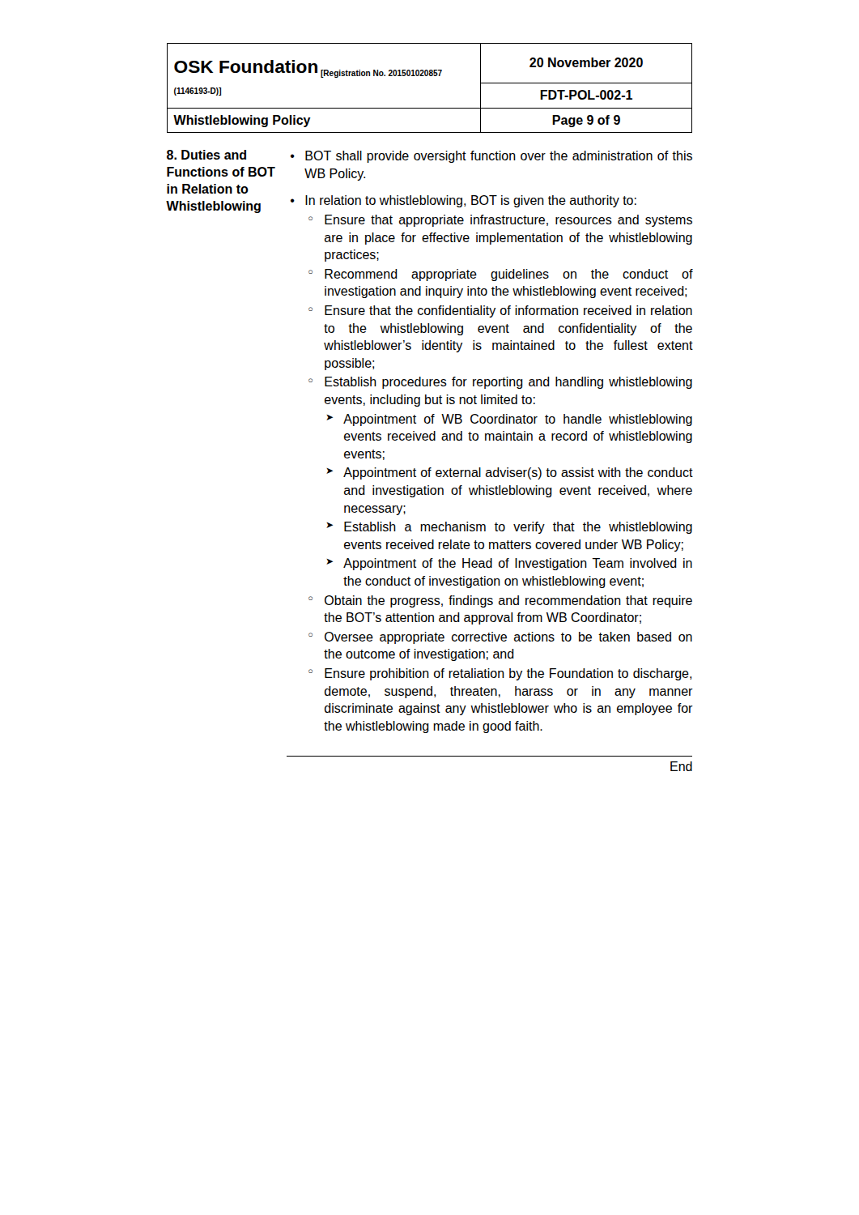| OSK Foundation [Registration No. 201501020857 (1146193-D)] | 20 November 2020 |
| FDT-POL-002-1 |
| Whistleblowing Policy | Page 9 of 9 |
| 8. Duties and Functions of BOT in Relation to Whistleblowing | BOT shall provide oversight function over the administration of this WB Policy. In relation to whistleblowing, BOT is given the authority to: Ensure that appropriate infrastructure, resources and systems are in place for effective implementation of the whistleblowing practices; Recommend appropriate guidelines on the conduct of investigation and inquiry into the whistleblowing event received; Ensure that the confidentiality of information received in relation to the whistleblowing event and confidentiality of the whistleblower’s identity is maintained to the fullest extent possible; Establish procedures for reporting and handling whistleblowing events, including but is not limited to: Appointment of WB Coordinator to handle whistleblowing events received and to maintain a record of whistleblowing events; Appointment of external adviser(s) to assist with the conduct and investigation of whistleblowing event received, where necessary; Establish a mechanism to verify that the whistleblowing events received relate to matters covered under WB Policy; Appointment of the Head of Investigation Team involved in the conduct of investigation on whistleblowing event; Obtain the progress, findings and recommendation that require the BOT’s attention and approval from WB Coordinator; Oversee appropriate corrective actions to be taken based on the outcome of investigation; and Ensure prohibition of retaliation by the Foundation to discharge, demote, suspend, threaten, harass or in any manner discriminate against any whistleblower who is an employee for the whistleblowing made in good faith. |
End